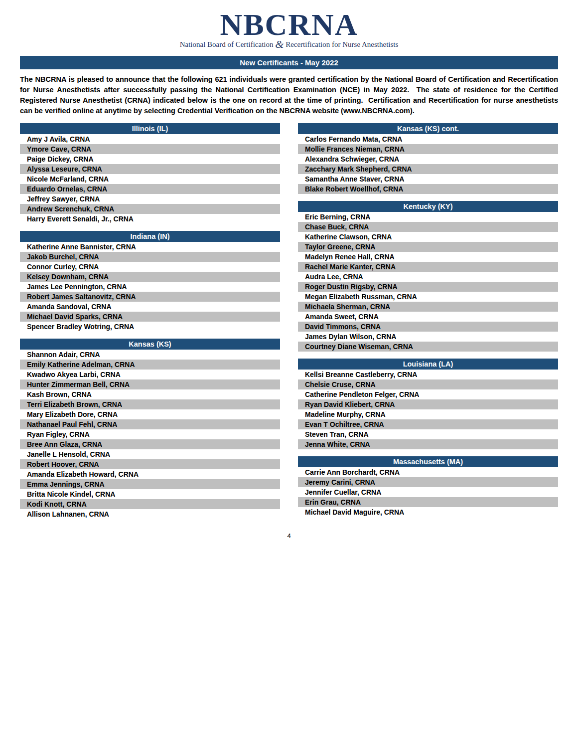NBCRNA
National Board of Certification & Recertification for Nurse Anesthetists
New Certificants - May 2022
The NBCRNA is pleased to announce that the following 621 individuals were granted certification by the National Board of Certification and Recertification for Nurse Anesthetists after successfully passing the National Certification Examination (NCE) in May 2022. The state of residence for the Certified Registered Nurse Anesthetist (CRNA) indicated below is the one on record at the time of printing. Certification and Recertification for nurse anesthetists can be verified online at anytime by selecting Credential Verification on the NBCRNA website (www.NBCRNA.com).
Illinois (IL)
Amy J Avila, CRNA
Ymore Cave, CRNA
Paige Dickey, CRNA
Alyssa Leseure, CRNA
Nicole McFarland, CRNA
Eduardo Ornelas, CRNA
Jeffrey Sawyer, CRNA
Andrew Screnchuk, CRNA
Harry Everett Senaldi, Jr., CRNA
Indiana (IN)
Katherine Anne Bannister, CRNA
Jakob Burchel, CRNA
Connor Curley, CRNA
Kelsey Downham, CRNA
James Lee Pennington, CRNA
Robert James Saltanovitz, CRNA
Amanda Sandoval, CRNA
Michael David Sparks, CRNA
Spencer Bradley Wotring, CRNA
Kansas (KS)
Shannon Adair, CRNA
Emily Katherine Adelman, CRNA
Kwadwo Akyea Larbi, CRNA
Hunter Zimmerman Bell, CRNA
Kash Brown, CRNA
Terri Elizabeth Brown, CRNA
Mary Elizabeth Dore, CRNA
Nathanael Paul Fehl, CRNA
Ryan Figley, CRNA
Bree Ann Glaza, CRNA
Janelle L Hensold, CRNA
Robert Hoover, CRNA
Amanda Elizabeth Howard, CRNA
Emma Jennings, CRNA
Britta Nicole Kindel, CRNA
Kodi Knott, CRNA
Allison Lahnanen, CRNA
Kansas (KS) cont.
Carlos Fernando Mata, CRNA
Mollie Frances Nieman, CRNA
Alexandra Schwieger, CRNA
Zacchary Mark Shepherd, CRNA
Samantha Anne Staver, CRNA
Blake Robert Woellhof, CRNA
Kentucky (KY)
Eric Berning, CRNA
Chase Buck, CRNA
Katherine Clawson, CRNA
Taylor Greene, CRNA
Madelyn Renee Hall, CRNA
Rachel Marie Kanter, CRNA
Audra Lee, CRNA
Roger Dustin Rigsby, CRNA
Megan Elizabeth Russman, CRNA
Michaela Sherman, CRNA
Amanda Sweet, CRNA
David Timmons, CRNA
James Dylan Wilson, CRNA
Courtney Diane Wiseman, CRNA
Louisiana (LA)
Kellsi Breanne Castleberry, CRNA
Chelsie Cruse, CRNA
Catherine Pendleton Felger, CRNA
Ryan David Kliebert, CRNA
Madeline Murphy, CRNA
Evan T Ochiltree, CRNA
Steven Tran, CRNA
Jenna White, CRNA
Massachusetts (MA)
Carrie Ann Borchardt, CRNA
Jeremy Carini, CRNA
Jennifer Cuellar, CRNA
Erin Grau, CRNA
Michael David Maguire, CRNA
4